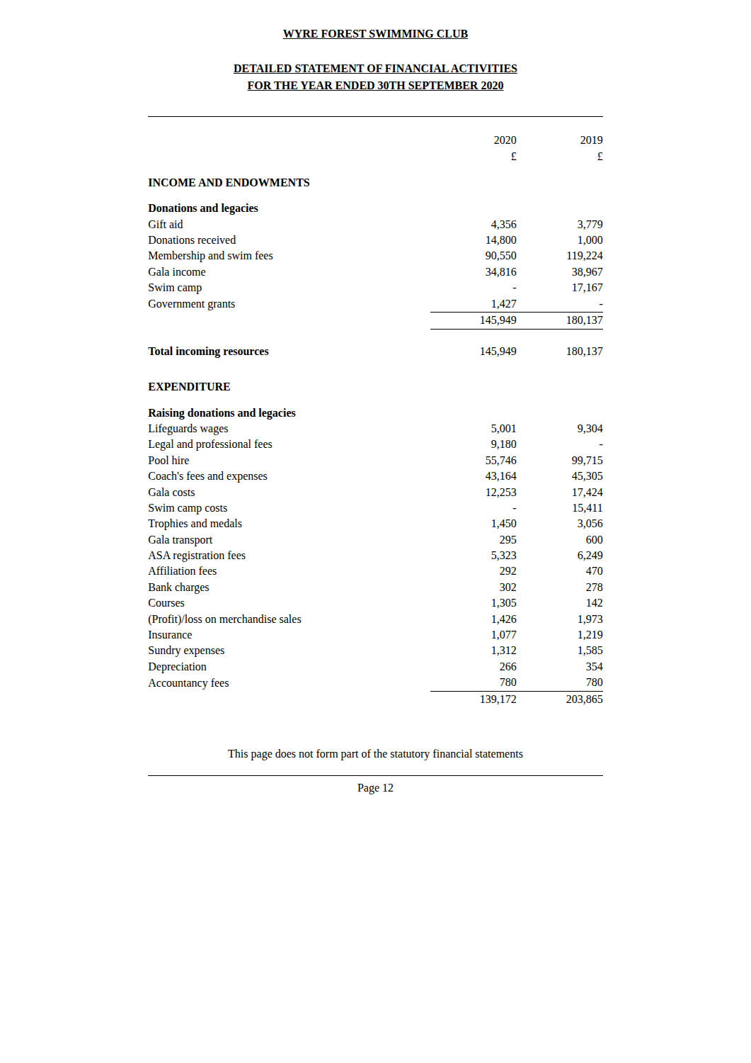WYRE FOREST SWIMMING CLUB
DETAILED STATEMENT OF FINANCIAL ACTIVITIES
FOR THE YEAR ENDED 30TH SEPTEMBER 2020
| | 2020 | 2019 |
| | £ | £ |
| INCOME AND ENDOWMENTS | | |
| Donations and legacies | | |
| Gift aid | 4,356 | 3,779 |
| Donations received | 14,800 | 1,000 |
| Membership and swim fees | 90,550 | 119,224 |
| Gala income | 34,816 | 38,967 |
| Swim camp | - | 17,167 |
| Government grants | 1,427 | - |
| | 145,949 | 180,137 |
| Total incoming resources | 145,949 | 180,137 |
| EXPENDITURE | | |
| Raising donations and legacies | | |
| Lifeguards wages | 5,001 | 9,304 |
| Legal and professional fees | 9,180 | - |
| Pool hire | 55,746 | 99,715 |
| Coach's fees and expenses | 43,164 | 45,305 |
| Gala costs | 12,253 | 17,424 |
| Swim camp costs | - | 15,411 |
| Trophies and medals | 1,450 | 3,056 |
| Gala transport | 295 | 600 |
| ASA registration fees | 5,323 | 6,249 |
| Affiliation fees | 292 | 470 |
| Bank charges | 302 | 278 |
| Courses | 1,305 | 142 |
| (Profit)/loss on merchandise sales | 1,426 | 1,973 |
| Insurance | 1,077 | 1,219 |
| Sundry expenses | 1,312 | 1,585 |
| Depreciation | 266 | 354 |
| Accountancy fees | 780 | 780 |
| | 139,172 | 203,865 |
This page does not form part of the statutory financial statements
Page 12